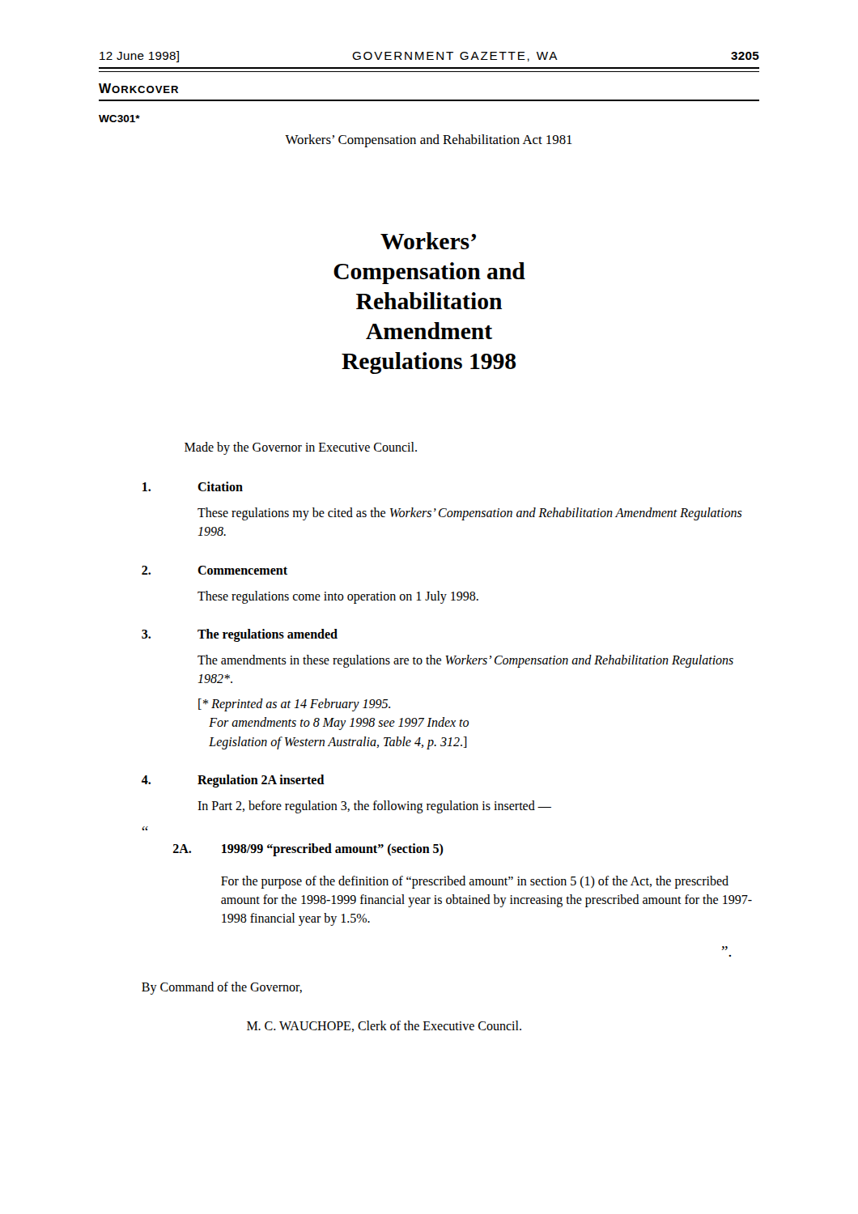12 June 1998] GOVERNMENT GAZETTE, WA 3205
WORKCOVER
WC301*
Workers’ Compensation and Rehabilitation Act 1981
Workers’ Compensation and Rehabilitation Amendment Regulations 1998
Made by the Governor in Executive Council.
1. Citation
These regulations my be cited as the Workers’ Compensation and Rehabilitation Amendment Regulations 1998.
2. Commencement
These regulations come into operation on 1 July 1998.
3. The regulations amended
The amendments in these regulations are to the Workers’ Compensation and Rehabilitation Regulations 1982*.
[* Reprinted as at 14 February 1995. For amendments to 8 May 1998 see 1997 Index to Legislation of Western Australia, Table 4, p. 312.]
4. Regulation 2A inserted
In Part 2, before regulation 3, the following regulation is inserted —
“
2A. 1998/99 “prescribed amount” (section 5)
For the purpose of the definition of “prescribed amount” in section 5 (1) of the Act, the prescribed amount for the 1998-1999 financial year is obtained by increasing the prescribed amount for the 1997-1998 financial year by 1.5%.
”.
By Command of the Governor,
M. C. WAUCHOPE, Clerk of the Executive Council.